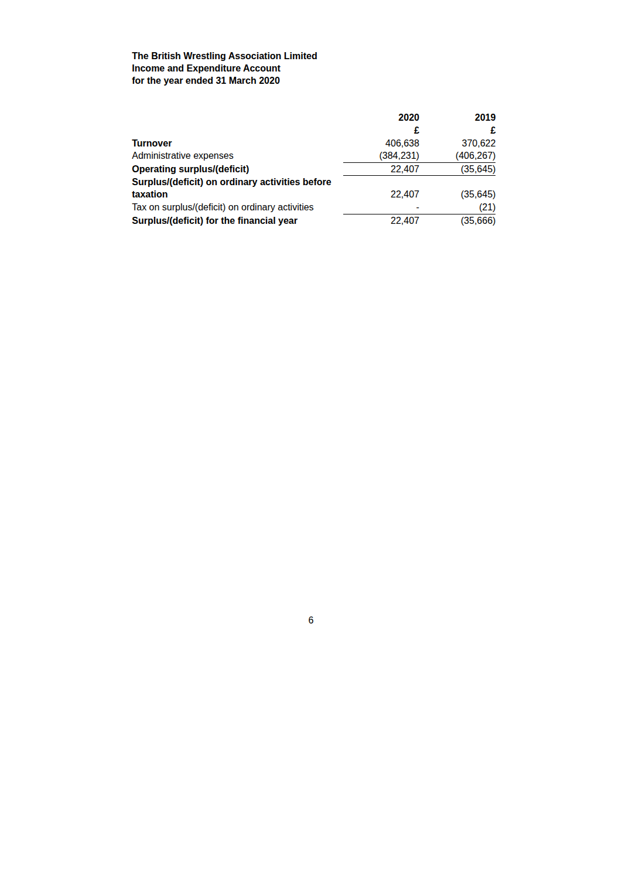The British Wrestling Association Limited Income and Expenditure Account for the year ended 31 March 2020
| | 2020 | 2019 |
| --- | --- | --- |
| | £ | £ |
| Turnover | 406,638 | 370,622 |
| Administrative expenses | (384,231) | (406,267) |
| Operating surplus/(deficit) | 22,407 | (35,645) |
| Surplus/(deficit) on ordinary activities before taxation | 22,407 | (35,645) |
| Tax on surplus/(deficit) on ordinary activities | - | (21) |
| Surplus/(deficit) for the financial year | 22,407 | (35,666) |
6